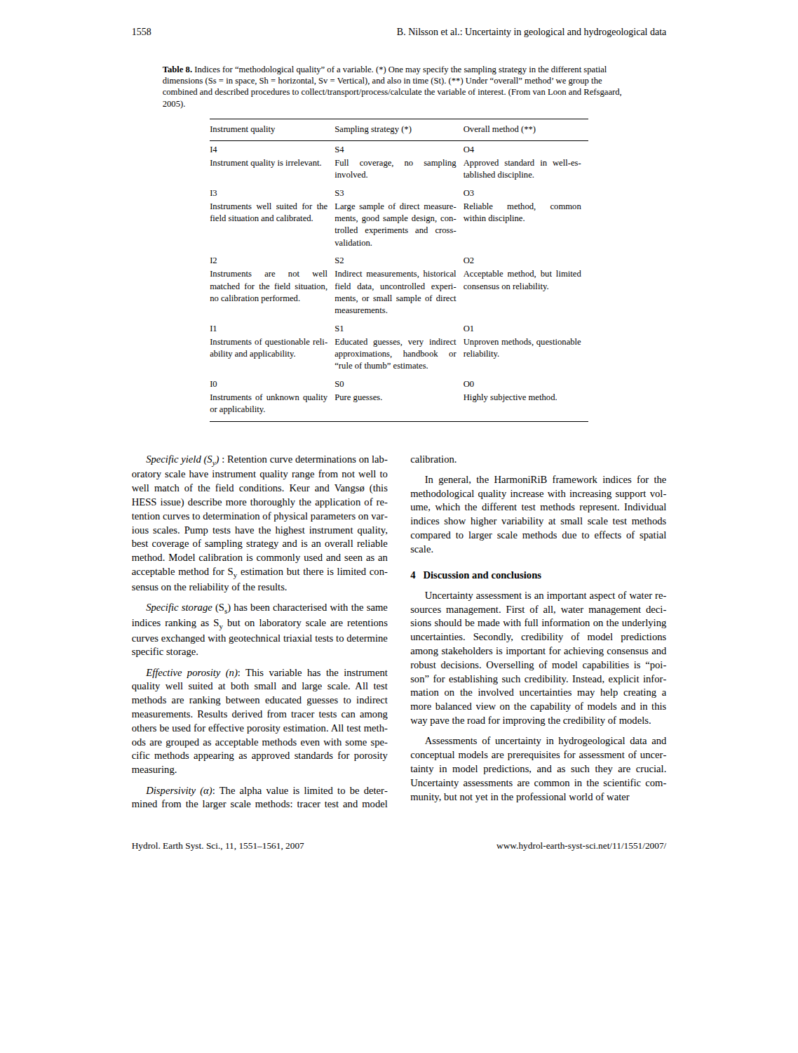1558 B. Nilsson et al.: Uncertainty in geological and hydrogeological data
Table 8. Indices for “methodological quality” of a variable. (*) One may specify the sampling strategy in the different spatial dimensions (Ss = in space, Sh = horizontal, Sv = Vertical), and also in time (St). (**) Under “overall” method’ we group the combined and described procedures to collect/transport/process/calculate the variable of interest. (From van Loon and Refsgaard, 2005).
| Instrument quality | Sampling strategy (*) | Overall method (**) |
| --- | --- | --- |
| I4 Instrument quality is irrelevant. | S4 Full coverage, no sampling involved. | O4 Approved standard in well-established discipline. |
| I3 Instruments well suited for the field situation and calibrated. | S3 Large sample of direct measurements, good sample design, controlled experiments and cross-validation. | O3 Reliable method, common within discipline. |
| I2 Instruments are not well matched for the field situation, no calibration performed. | S2 Indirect measurements, historical field data, uncontrolled experiments, or small sample of direct measurements. | O2 Acceptable method, but limited consensus on reliability. |
| I1 Instruments of questionable reliability and applicability. | S1 Educated guesses, very indirect approximations, handbook or “rule of thumb” estimates. | O1 Unproven methods, questionable reliability. |
| I0 Instruments of unknown quality or applicability. | S0 Pure guesses. | O0 Highly subjective method. |
Specific yield (Sy) : Retention curve determinations on laboratory scale have instrument quality range from not well to well match of the field conditions. Keur and Vangsø (this HESS issue) describe more thoroughly the application of retention curves to determination of physical parameters on various scales. Pump tests have the highest instrument quality, best coverage of sampling strategy and is an overall reliable method. Model calibration is commonly used and seen as an acceptable method for Sy estimation but there is limited consensus on the reliability of the results.
Specific storage (Ss) has been characterised with the same indices ranking as Sy but on laboratory scale are retentions curves exchanged with geotechnical triaxial tests to determine specific storage.
Effective porosity (n): This variable has the instrument quality well suited at both small and large scale. All test methods are ranking between educated guesses to indirect measurements. Results derived from tracer tests can among others be used for effective porosity estimation. All test methods are grouped as acceptable methods even with some specific methods appearing as approved standards for porosity measuring.
Dispersivity (α): The alpha value is limited to be determined from the larger scale methods: tracer test and model calibration.
In general, the HarmoniRiB framework indices for the methodological quality increase with increasing support volume, which the different test methods represent. Individual indices show higher variability at small scale test methods compared to larger scale methods due to effects of spatial scale.
4 Discussion and conclusions
Uncertainty assessment is an important aspect of water resources management. First of all, water management decisions should be made with full information on the underlying uncertainties. Secondly, credibility of model predictions among stakeholders is important for achieving consensus and robust decisions. Overselling of model capabilities is “poison” for establishing such credibility. Instead, explicit information on the involved uncertainties may help creating a more balanced view on the capability of models and in this way pave the road for improving the credibility of models.
Assessments of uncertainty in hydrogeological data and conceptual models are prerequisites for assessment of uncertainty in model predictions, and as such they are crucial. Uncertainty assessments are common in the scientific community, but not yet in the professional world of water
Hydrol. Earth Syst. Sci., 11, 1551–1561, 2007 www.hydrol-earth-syst-sci.net/11/1551/2007/